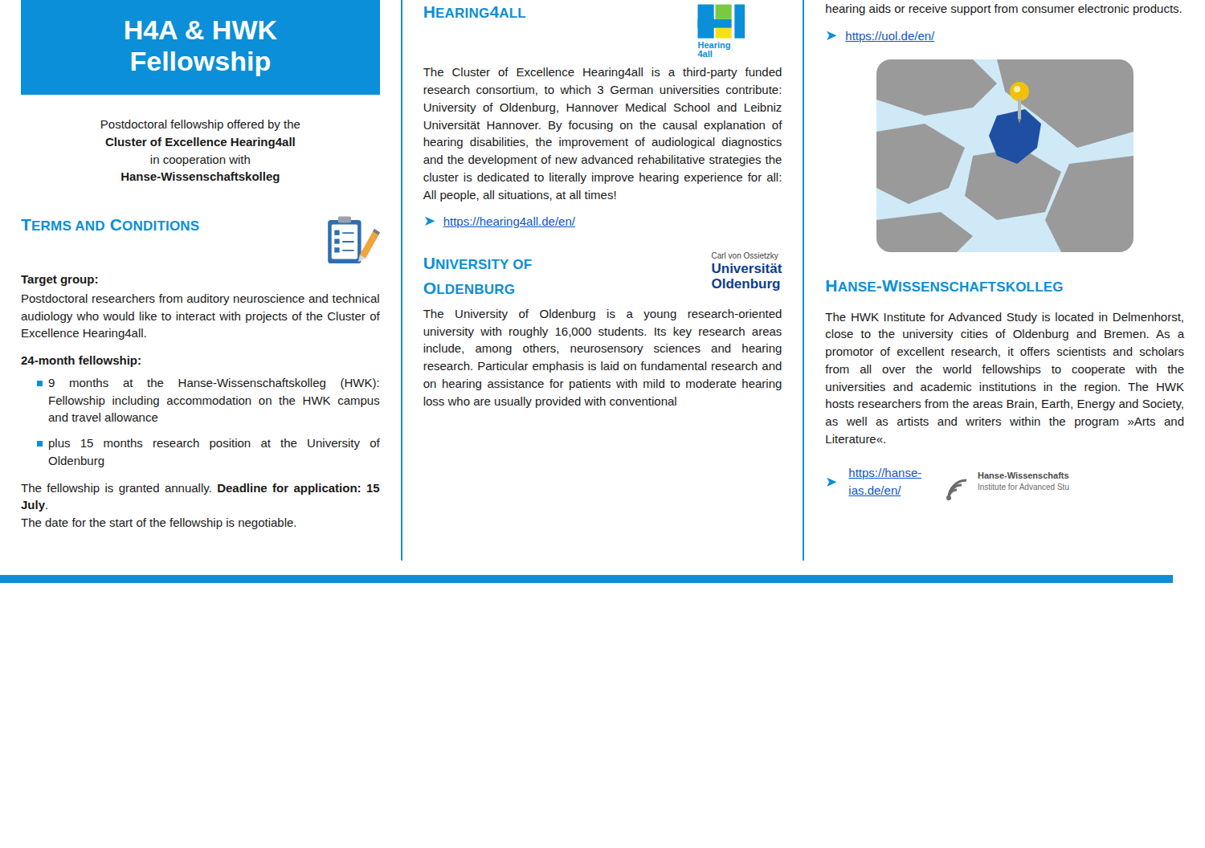H4A & HWK
Fellowship
Postdoctoral fellowship offered by the
Cluster of Excellence Hearing4all
in cooperation with
Hanse-Wissenschaftskolleg
Terms and Conditions
Target group:
Postdoctoral researchers from auditory neuroscience and technical audiology who would like to interact with projects of the Cluster of Excellence Hearing4all.
24-month fellowship:
9 months at the Hanse-Wissenschafts­kolleg (HWK): Fellowship including accommodation on the HWK campus and travel allowance
plus 15 months research position at the University of Oldenburg
The fellowship is granted annually. Deadline for application: 15 July.
The date for the start of the fellowship is negotiable.
Hearing4all
Hearing 4all
The Cluster of Excellence Hearing4all is a third-party funded research consortium, to which 3 German universities contribute: University of Oldenburg, Hannover Medical School and Leibniz Universität Hannover. By focusing on the causal explanation of hearing disabilities, the improvement of audiological diagnostics and the develop­ment of new advanced rehabilitative strategies the cluster is dedicated to literally improve hearing experience for all: All people, all situations, at all times!
➤ https://hearing4all.de/en/
University of
Oldenburg
Carl von Ossietzky
Universität
Oldenburg
The University of Oldenburg is a young research-oriented university with roughly 16,000 students. Its key research areas include, among others, neurosensory sciences and hearing research. Particular emphasis is laid on fundamental research and on hearing assistance for patients with mild to moderate hearing loss who are usually provided with conventional
hearing aids or receive support from consumer electronic products.
➤ https://uol.de/en/
Hanse-Wissenschaftskolleg
The HWK Institute for Advanced Study is located in Delmenhorst, close to the university cities of Oldenburg and Bremen. As a promotor of excellent research, it offers scientists and scholars from all over the world fellowships to cooperate with the universities and academic institutions in the region. The HWK hosts researchers from the areas Brain, Earth, Energy and Society, as well as artists and writers within the program »Arts and Literature«.
➤ https://hanse-
ias.de/en/ Hanse-Wissenschaftskolleg Institute for Advanced Study